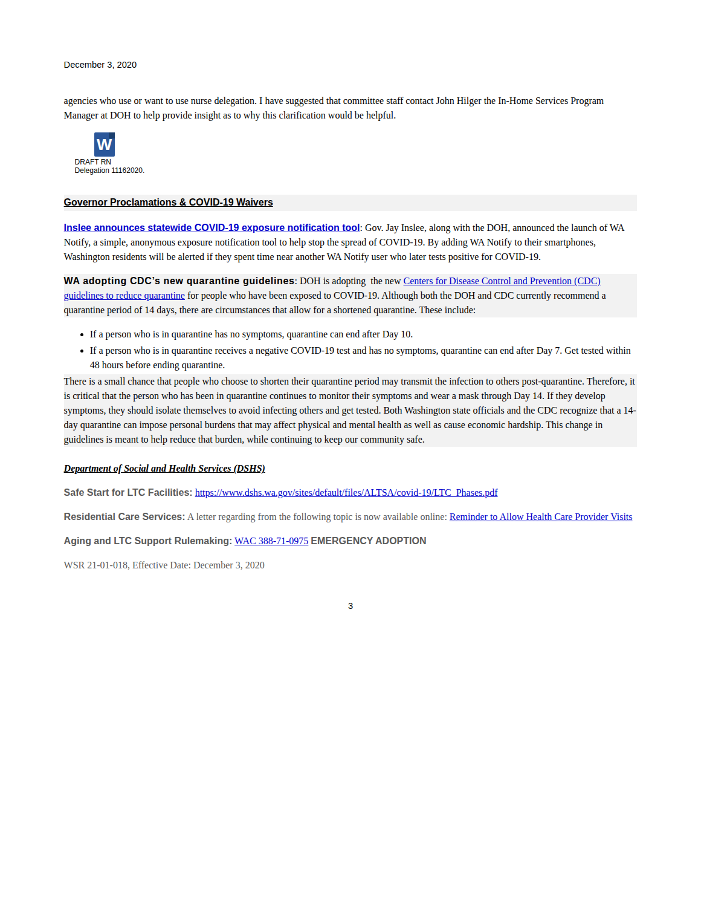December 3, 2020
agencies who use or want to use nurse delegation. I have suggested that committee staff contact John Hilger the In-Home Services Program Manager at DOH to help provide insight as to why this clarification would be helpful.
W DRAFT RN
Delegation 11162020.
Governor Proclamations & COVID-19 Waivers
Inslee announces statewide COVID-19 exposure notification tool: Gov. Jay Inslee, along with the DOH, announced the launch of WA Notify, a simple, anonymous exposure notification tool to help stop the spread of COVID-19. By adding WA Notify to their smartphones, Washington residents will be alerted if they spent time near another WA Notify user who later tests positive for COVID-19.
WA adopting CDC’s new quarantine guidelines: DOH is adopting the new Centers for Disease Control and Prevention (CDC) guidelines to reduce quarantine for people who have been exposed to COVID-19. Although both the DOH and CDC currently recommend a quarantine period of 14 days, there are circumstances that allow for a shortened quarantine. These include:
If a person who is in quarantine has no symptoms, quarantine can end after Day 10.
If a person who is in quarantine receives a negative COVID-19 test and has no symptoms, quarantine can end after Day 7. Get tested within 48 hours before ending quarantine.
There is a small chance that people who choose to shorten their quarantine period may transmit the infection to others post-quarantine. Therefore, it is critical that the person who has been in quarantine continues to monitor their symptoms and wear a mask through Day 14. If they develop symptoms, they should isolate themselves to avoid infecting others and get tested. Both Washington state officials and the CDC recognize that a 14-day quarantine can impose personal burdens that may affect physical and mental health as well as cause economic hardship. This change in guidelines is meant to help reduce that burden, while continuing to keep our community safe.
Department of Social and Health Services (DSHS)
Safe Start for LTC Facilities: https://www.dshs.wa.gov/sites/default/files/ALTSA/covid-19/LTC_Phases.pdf
Residential Care Services: A letter regarding from the following topic is now available online: Reminder to Allow Health Care Provider Visits
Aging and LTC Support Rulemaking: WAC 388-71-0975 EMERGENCY ADOPTION
WSR 21-01-018, Effective Date: December 3, 2020
3